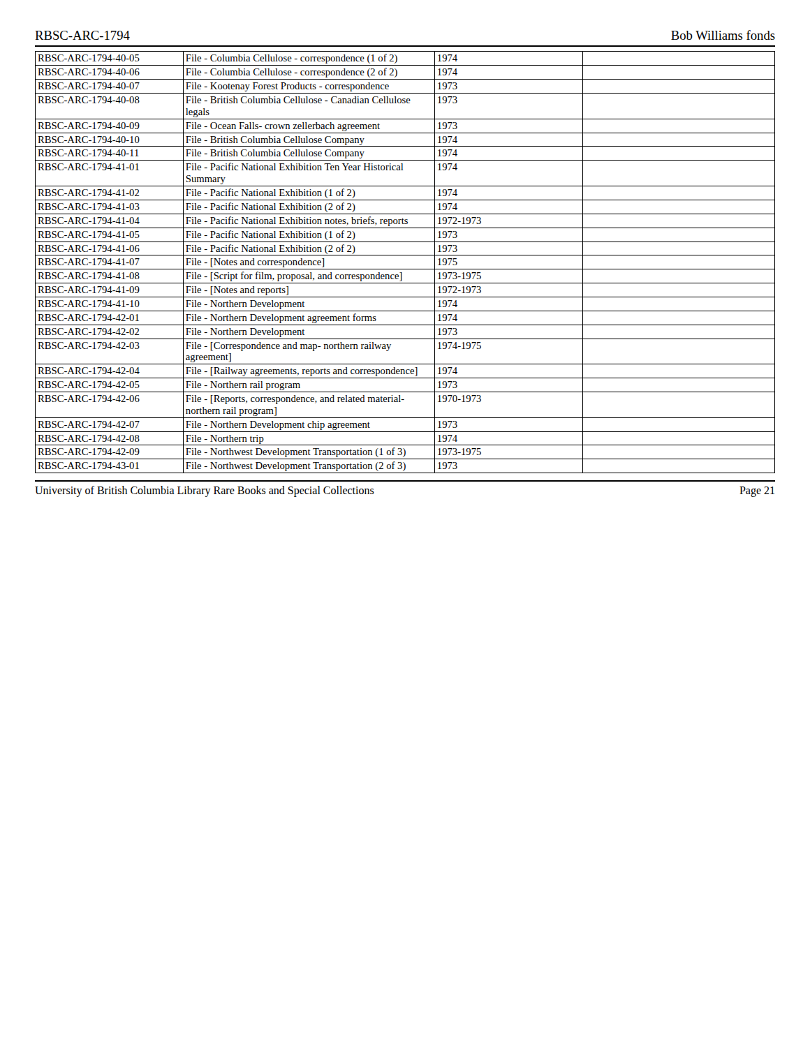RBSC-ARC-1794 Bob Williams fonds
| RBSC-ARC-1794-40-05 | File - Columbia Cellulose - correspondence (1 of 2) | 1974 | |
| RBSC-ARC-1794-40-06 | File - Columbia Cellulose - correspondence (2 of 2) | 1974 | |
| RBSC-ARC-1794-40-07 | File - Kootenay Forest Products - correspondence | 1973 | |
| RBSC-ARC-1794-40-08 | File - British Columbia Cellulose - Canadian Cellulose legals | 1973 | |
| RBSC-ARC-1794-40-09 | File - Ocean Falls- crown zellerbach agreement | 1973 | |
| RBSC-ARC-1794-40-10 | File - British Columbia Cellulose Company | 1974 | |
| RBSC-ARC-1794-40-11 | File - British Columbia Cellulose Company | 1974 | |
| RBSC-ARC-1794-41-01 | File - Pacific National Exhibition Ten Year Historical Summary | 1974 | |
| RBSC-ARC-1794-41-02 | File - Pacific National Exhibition (1 of 2) | 1974 | |
| RBSC-ARC-1794-41-03 | File - Pacific National Exhibition (2 of 2) | 1974 | |
| RBSC-ARC-1794-41-04 | File - Pacific National Exhibition notes, briefs, reports | 1972-1973 | |
| RBSC-ARC-1794-41-05 | File - Pacific National Exhibition (1 of 2) | 1973 | |
| RBSC-ARC-1794-41-06 | File - Pacific National Exhibition (2 of 2) | 1973 | |
| RBSC-ARC-1794-41-07 | File - [Notes and correspondence] | 1975 | |
| RBSC-ARC-1794-41-08 | File - [Script for film, proposal, and correspondence] | 1973-1975 | |
| RBSC-ARC-1794-41-09 | File - [Notes and reports] | 1972-1973 | |
| RBSC-ARC-1794-41-10 | File - Northern Development | 1974 | |
| RBSC-ARC-1794-42-01 | File - Northern Development agreement forms | 1974 | |
| RBSC-ARC-1794-42-02 | File - Northern Development | 1973 | |
| RBSC-ARC-1794-42-03 | File - [Correspondence and map- northern railway agreement] | 1974-1975 | |
| RBSC-ARC-1794-42-04 | File - [Railway agreements, reports and correspondence] | 1974 | |
| RBSC-ARC-1794-42-05 | File - Northern rail program | 1973 | |
| RBSC-ARC-1794-42-06 | File - [Reports, correspondence, and related material- northern rail program] | 1970-1973 | |
| RBSC-ARC-1794-42-07 | File - Northern Development chip agreement | 1973 | |
| RBSC-ARC-1794-42-08 | File - Northern trip | 1974 | |
| RBSC-ARC-1794-42-09 | File - Northwest Development Transportation (1 of 3) | 1973-1975 | |
| RBSC-ARC-1794-43-01 | File - Northwest Development Transportation (2 of 3) | 1973 | |
University of British Columbia Library Rare Books and Special Collections Page 21